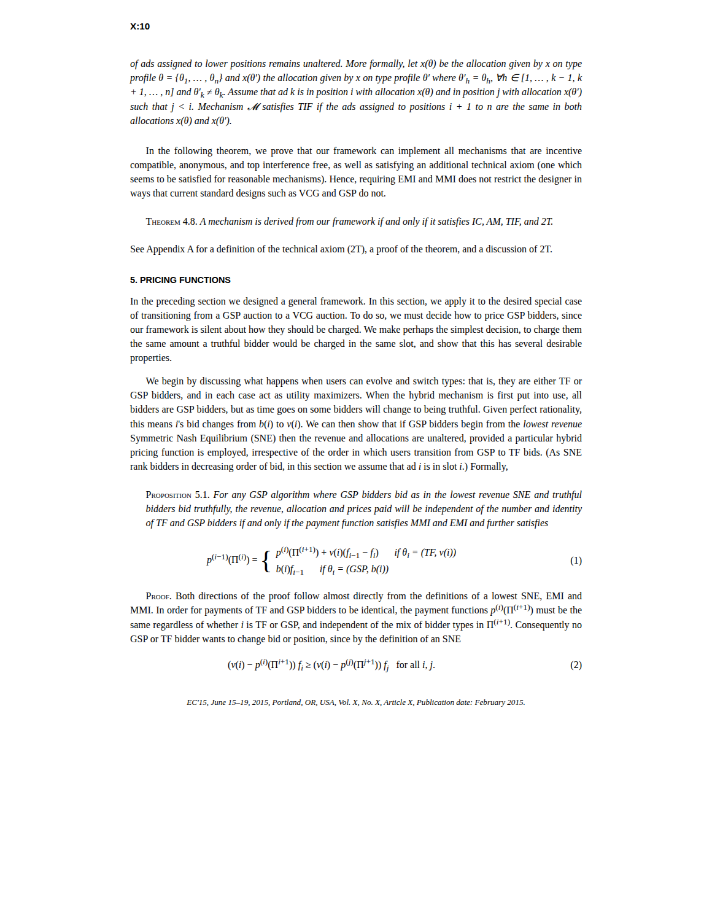X:10
of ads assigned to lower positions remains unaltered. More formally, let x(θ) be the allocation given by x on type profile θ = {θ1, … , θn} and x(θ′) the allocation given by x on type profile θ′ where θ′h = θh, ∀h ∈ [1, … , k − 1, k + 1, … , n] and θ′k ≠ θk. Assume that ad k is in position i with allocation x(θ) and in position j with allocation x(θ′) such that j < i. Mechanism 𝓜 satisfies TIF if the ads assigned to positions i + 1 to n are the same in both allocations x(θ) and x(θ′).
In the following theorem, we prove that our framework can implement all mechanisms that are incentive compatible, anonymous, and top interference free, as well as satisfying an additional technical axiom (one which seems to be satisfied for reasonable mechanisms). Hence, requiring EMI and MMI does not restrict the designer in ways that current standard designs such as VCG and GSP do not.
Theorem 4.8. A mechanism is derived from our framework if and only if it satisfies IC, AM, TIF, and 2T.
See Appendix A for a definition of the technical axiom (2T), a proof of the theorem, and a discussion of 2T.
5. Pricing Functions
In the preceding section we designed a general framework. In this section, we apply it to the desired special case of transitioning from a GSP auction to a VCG auction. To do so, we must decide how to price GSP bidders, since our framework is silent about how they should be charged. We make perhaps the simplest decision, to charge them the same amount a truthful bidder would be charged in the same slot, and show that this has several desirable properties.
We begin by discussing what happens when users can evolve and switch types: that is, they are either TF or GSP bidders, and in each case act as utility maximizers. When the hybrid mechanism is first put into use, all bidders are GSP bidders, but as time goes on some bidders will change to being truthful. Given perfect rationality, this means i's bid changes from b(i) to v(i). We can then show that if GSP bidders begin from the lowest revenue Symmetric Nash Equilibrium (SNE) then the revenue and allocations are unaltered, provided a particular hybrid pricing function is employed, irrespective of the order in which users transition from GSP to TF bids. (As SNE rank bidders in decreasing order of bid, in this section we assume that ad i is in slot i.) Formally,
Proposition 5.1. For any GSP algorithm where GSP bidders bid as in the lowest revenue SNE and truthful bidders bid truthfully, the revenue, allocation and prices paid will be independent of the number and identity of TF and GSP bidders if and only if the payment function satisfies MMI and EMI and further satisfies
p(i−1)(Π(i)) = { p(i)(Π(i+1)) + v(i)(fi−1 − fi)if θi = (TF, v(i)) b(i)fi−1if θi = (GSP, b(i))
(1)
Proof. Both directions of the proof follow almost directly from the definitions of a lowest SNE, EMI and MMI. In order for payments of TF and GSP bidders to be identical, the payment functions p(i)(Π(i+1)) must be the same regardless of whether i is TF or GSP, and independent of the mix of bidder types in Π(i+1). Consequently no GSP or TF bidder wants to change bid or position, since by the definition of an SNE
(v(i) − p(i)(Πi+1)) fi ≥ (v(i) − p(j)(Πj+1)) fj for all i, j.
(2)
EC'15, June 15–19, 2015, Portland, OR, USA, Vol. X, No. X, Article X, Publication date: February 2015.